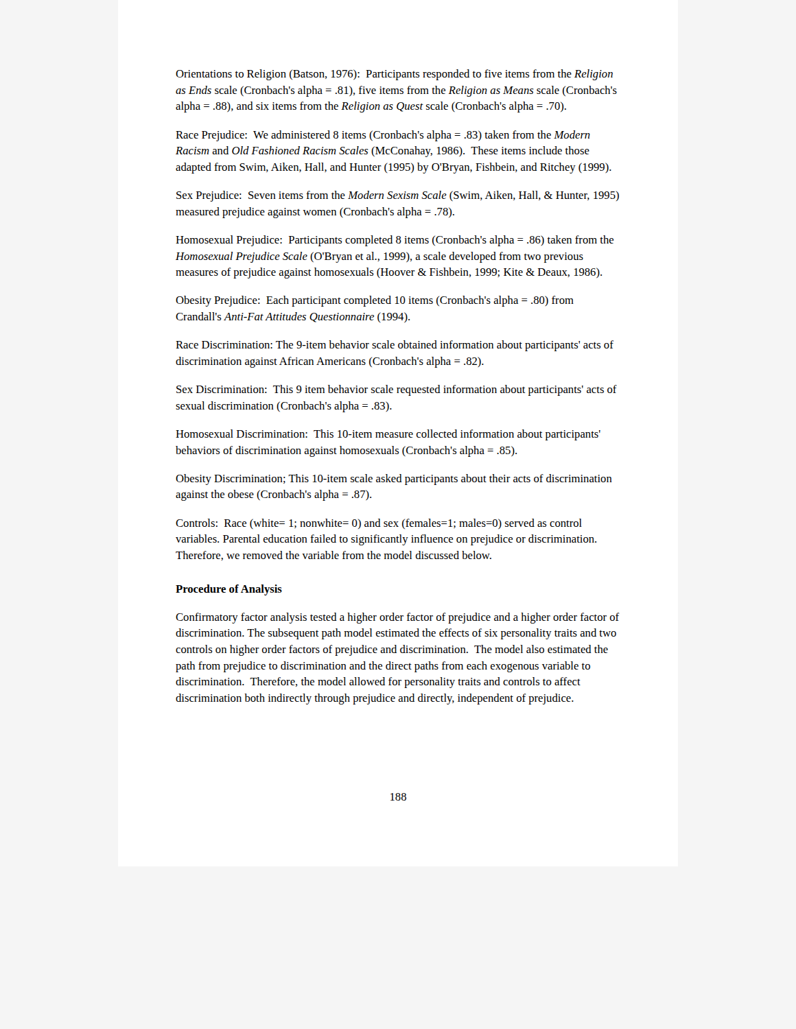Orientations to Religion (Batson, 1976): Participants responded to five items from the Religion as Ends scale (Cronbach's alpha = .81), five items from the Religion as Means scale (Cronbach's alpha = .88), and six items from the Religion as Quest scale (Cronbach's alpha = .70).
Race Prejudice: We administered 8 items (Cronbach's alpha = .83) taken from the Modern Racism and Old Fashioned Racism Scales (McConahay, 1986). These items include those adapted from Swim, Aiken, Hall, and Hunter (1995) by O'Bryan, Fishbein, and Ritchey (1999).
Sex Prejudice: Seven items from the Modern Sexism Scale (Swim, Aiken, Hall, & Hunter, 1995) measured prejudice against women (Cronbach's alpha = .78).
Homosexual Prejudice: Participants completed 8 items (Cronbach's alpha = .86) taken from the Homosexual Prejudice Scale (O'Bryan et al., 1999), a scale developed from two previous measures of prejudice against homosexuals (Hoover & Fishbein, 1999; Kite & Deaux, 1986).
Obesity Prejudice: Each participant completed 10 items (Cronbach's alpha = .80) from Crandall's Anti-Fat Attitudes Questionnaire (1994).
Race Discrimination: The 9-item behavior scale obtained information about participants' acts of discrimination against African Americans (Cronbach's alpha = .82).
Sex Discrimination: This 9 item behavior scale requested information about participants' acts of sexual discrimination (Cronbach's alpha = .83).
Homosexual Discrimination: This 10-item measure collected information about participants' behaviors of discrimination against homosexuals (Cronbach's alpha = .85).
Obesity Discrimination; This 10-item scale asked participants about their acts of discrimination against the obese (Cronbach's alpha = .87).
Controls: Race (white= 1; nonwhite= 0) and sex (females=1; males=0) served as control variables. Parental education failed to significantly influence on prejudice or discrimination. Therefore, we removed the variable from the model discussed below.
Procedure of Analysis
Confirmatory factor analysis tested a higher order factor of prejudice and a higher order factor of discrimination. The subsequent path model estimated the effects of six personality traits and two controls on higher order factors of prejudice and discrimination. The model also estimated the path from prejudice to discrimination and the direct paths from each exogenous variable to discrimination. Therefore, the model allowed for personality traits and controls to affect discrimination both indirectly through prejudice and directly, independent of prejudice.
188